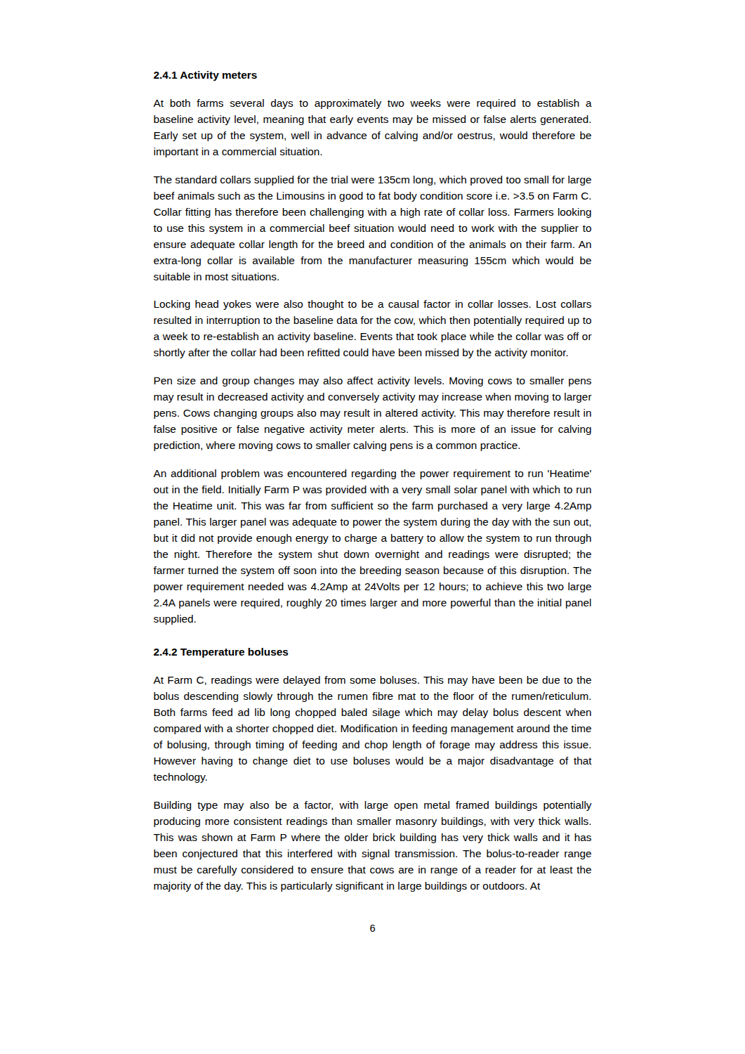2.4.1 Activity meters
At both farms several days to approximately two weeks were required to establish a baseline activity level, meaning that early events may be missed or false alerts generated. Early set up of the system, well in advance of calving and/or oestrus, would therefore be important in a commercial situation.
The standard collars supplied for the trial were 135cm long, which proved too small for large beef animals such as the Limousins in good to fat body condition score i.e. >3.5 on Farm C. Collar fitting has therefore been challenging with a high rate of collar loss. Farmers looking to use this system in a commercial beef situation would need to work with the supplier to ensure adequate collar length for the breed and condition of the animals on their farm. An extra-long collar is available from the manufacturer measuring 155cm which would be suitable in most situations.
Locking head yokes were also thought to be a causal factor in collar losses. Lost collars resulted in interruption to the baseline data for the cow, which then potentially required up to a week to re-establish an activity baseline. Events that took place while the collar was off or shortly after the collar had been refitted could have been missed by the activity monitor.
Pen size and group changes may also affect activity levels. Moving cows to smaller pens may result in decreased activity and conversely activity may increase when moving to larger pens. Cows changing groups also may result in altered activity. This may therefore result in false positive or false negative activity meter alerts. This is more of an issue for calving prediction, where moving cows to smaller calving pens is a common practice.
An additional problem was encountered regarding the power requirement to run 'Heatime' out in the field. Initially Farm P was provided with a very small solar panel with which to run the Heatime unit. This was far from sufficient so the farm purchased a very large 4.2Amp panel. This larger panel was adequate to power the system during the day with the sun out, but it did not provide enough energy to charge a battery to allow the system to run through the night. Therefore the system shut down overnight and readings were disrupted; the farmer turned the system off soon into the breeding season because of this disruption. The power requirement needed was 4.2Amp at 24Volts per 12 hours; to achieve this two large 2.4A panels were required, roughly 20 times larger and more powerful than the initial panel supplied.
2.4.2 Temperature boluses
At Farm C, readings were delayed from some boluses. This may have been be due to the bolus descending slowly through the rumen fibre mat to the floor of the rumen/reticulum. Both farms feed ad lib long chopped baled silage which may delay bolus descent when compared with a shorter chopped diet. Modification in feeding management around the time of bolusing, through timing of feeding and chop length of forage may address this issue. However having to change diet to use boluses would be a major disadvantage of that technology.
Building type may also be a factor, with large open metal framed buildings potentially producing more consistent readings than smaller masonry buildings, with very thick walls. This was shown at Farm P where the older brick building has very thick walls and it has been conjectured that this interfered with signal transmission. The bolus-to-reader range must be carefully considered to ensure that cows are in range of a reader for at least the majority of the day. This is particularly significant in large buildings or outdoors. At
6